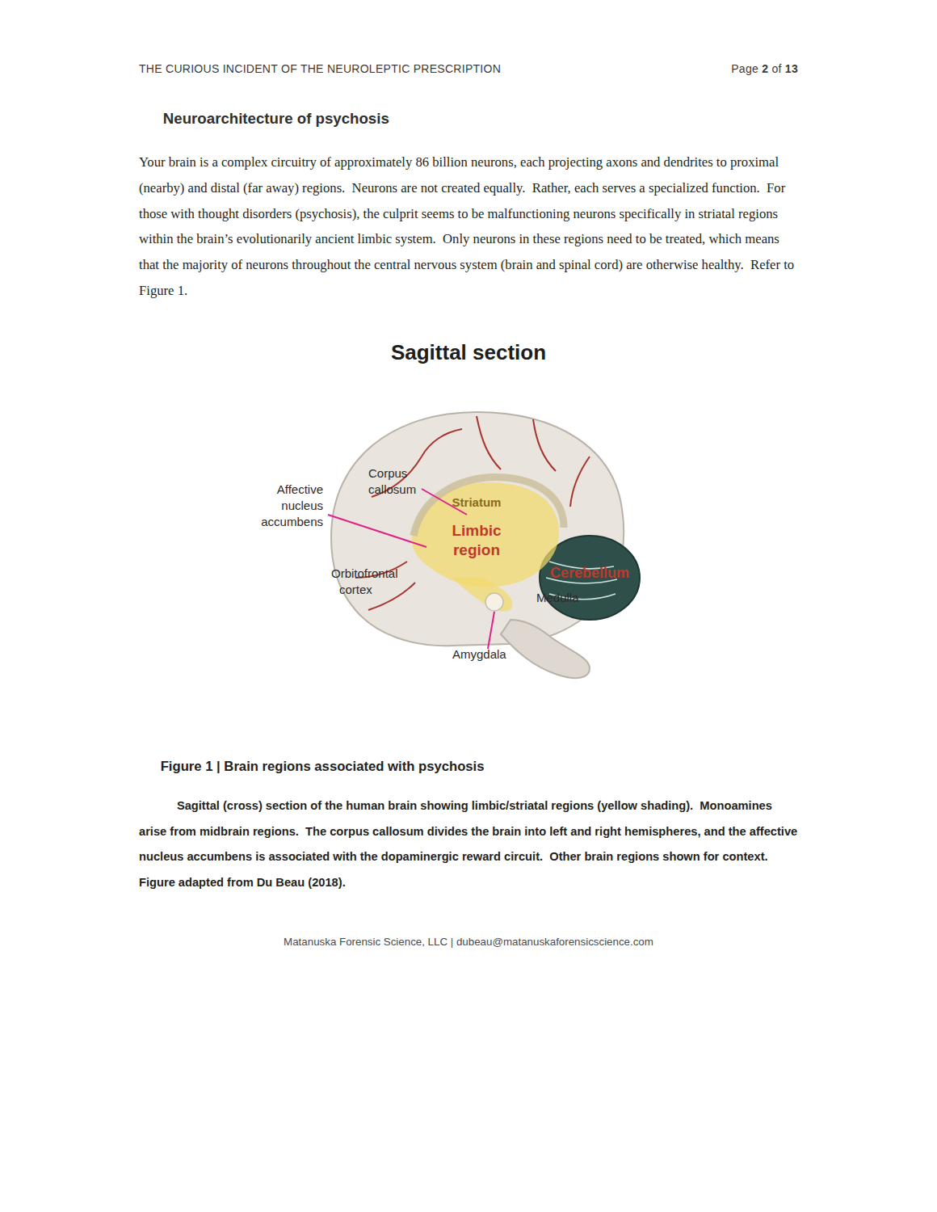The Curious Incident of the Neuroleptic Prescription Page 2 of 13
Neuroarchitecture of psychosis
Your brain is a complex circuitry of approximately 86 billion neurons, each projecting axons and dendrites to proximal (nearby) and distal (far away) regions. Neurons are not created equally. Rather, each serves a specialized function. For those with thought disorders (psychosis), the culprit seems to be malfunctioning neurons specifically in striatal regions within the brain’s evolutionarily ancient limbic system. Only neurons in these regions need to be treated, which means that the majority of neurons throughout the central nervous system (brain and spinal cord) are otherwise healthy. Refer to Figure 1.
Sagittal section of the human brain Illustration of a mid-sagittal brain section with the limbic and striatal regions shaded yellow. Labels identify the affective nucleus accumbens, corpus callosum, striatum, limbic region, cerebellum, orbitofrontal cortex, medulla, and amygdala. Sagittal section Striatum Limbic region Cerebellum Affective nucleus accumbens Corpus callosum Orbitofrontal cortex Medulla Amygdala
Figure 1 | Brain regions associated with psychosis Sagittal (cross) section of the human brain showing limbic/striatal regions (yellow shading). Monoamines arise from midbrain regions. The corpus callosum divides the brain into left and right hemispheres, and the affective nucleus accumbens is associated with the dopaminergic reward circuit. Other brain regions shown for context. Figure adapted from Du Beau (2018).
Matanuska Forensic Science, LLC | dubeau@matanuskaforensicscience.com